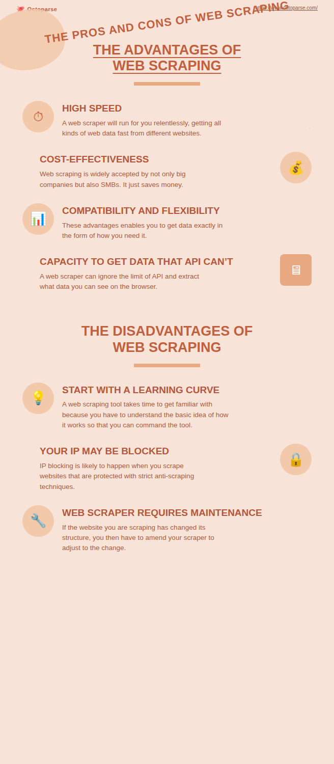🐙Octoparse
https://www.octoparse.com/
The Pros and Cons of Web Scraping
The Advantages of
Web Scraping
⏱
High Speed
A web scraper will run for you relentlessly, getting all kinds of web data fast from different websites.
Cost-Effectiveness
Web scraping is widely accepted by not only big companies but also SMBs. It just saves money.
💰
📊
Compatibility and Flexibility
These advantages enables you to get data exactly in the form of how you need it.
Capacity to Get Data That API Can’t
A web scraper can ignore the limit of API and extract what data you can see on the browser.
🖥
The Disadvantages of
Web Scraping
💡
Start with a Learning Curve
A web scraping tool takes time to get familiar with because you have to understand the basic idea of how it works so that you can command the tool.
Your IP May Be Blocked
IP blocking is likely to happen when you scrape websites that are protected with strict anti-scraping techniques.
🔒
🔧
Web Scraper Requires Maintenance
If the website you are scraping has changed its structure, you then have to amend your scraper to adjust to the change.